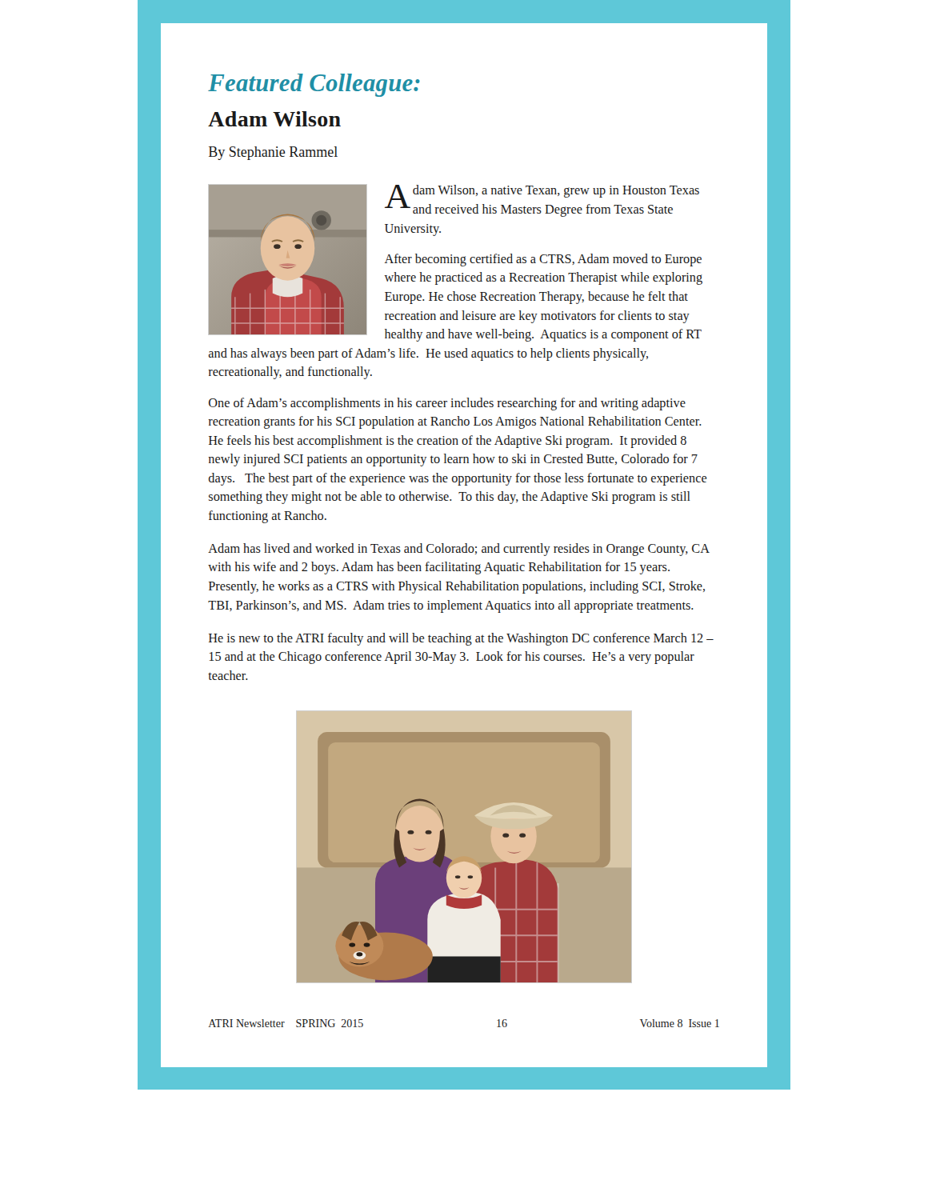Featured Colleague:
Adam Wilson
By Stephanie Rammel
Adam Wilson, a native Texan, grew up in Houston Texas and received his Masters Degree from Texas State University.
After becoming certified as a CTRS, Adam moved to Europe where he practiced as a Recreation Therapist while exploring Europe. He chose Recreation Therapy, because he felt that recreation and leisure are key motivators for clients to stay healthy and have well-being. Aquatics is a component of RT and has always been part of Adam’s life. He used aquatics to help clients physically, recreationally, and functionally.
One of Adam’s accomplishments in his career includes researching for and writing adaptive recreation grants for his SCI population at Rancho Los Amigos National Rehabilitation Center. He feels his best accomplishment is the creation of the Adaptive Ski program. It provided 8 newly injured SCI patients an opportunity to learn how to ski in Crested Butte, Colorado for 7 days. The best part of the experience was the opportunity for those less fortunate to experience something they might not be able to otherwise. To this day, the Adaptive Ski program is still functioning at Rancho.
Adam has lived and worked in Texas and Colorado; and currently resides in Orange County, CA with his wife and 2 boys. Adam has been facilitating Aquatic Rehabilitation for 15 years. Presently, he works as a CTRS with Physical Rehabilitation populations, including SCI, Stroke, TBI, Parkinson’s, and MS. Adam tries to implement Aquatics into all appropriate treatments.
He is new to the ATRI faculty and will be teaching at the Washington DC conference March 12 – 15 and at the Chicago conference April 30-May 3. Look for his courses. He’s a very popular teacher.
ATRI Newsletter SPRING 2015
16
Volume 8 Issue 1